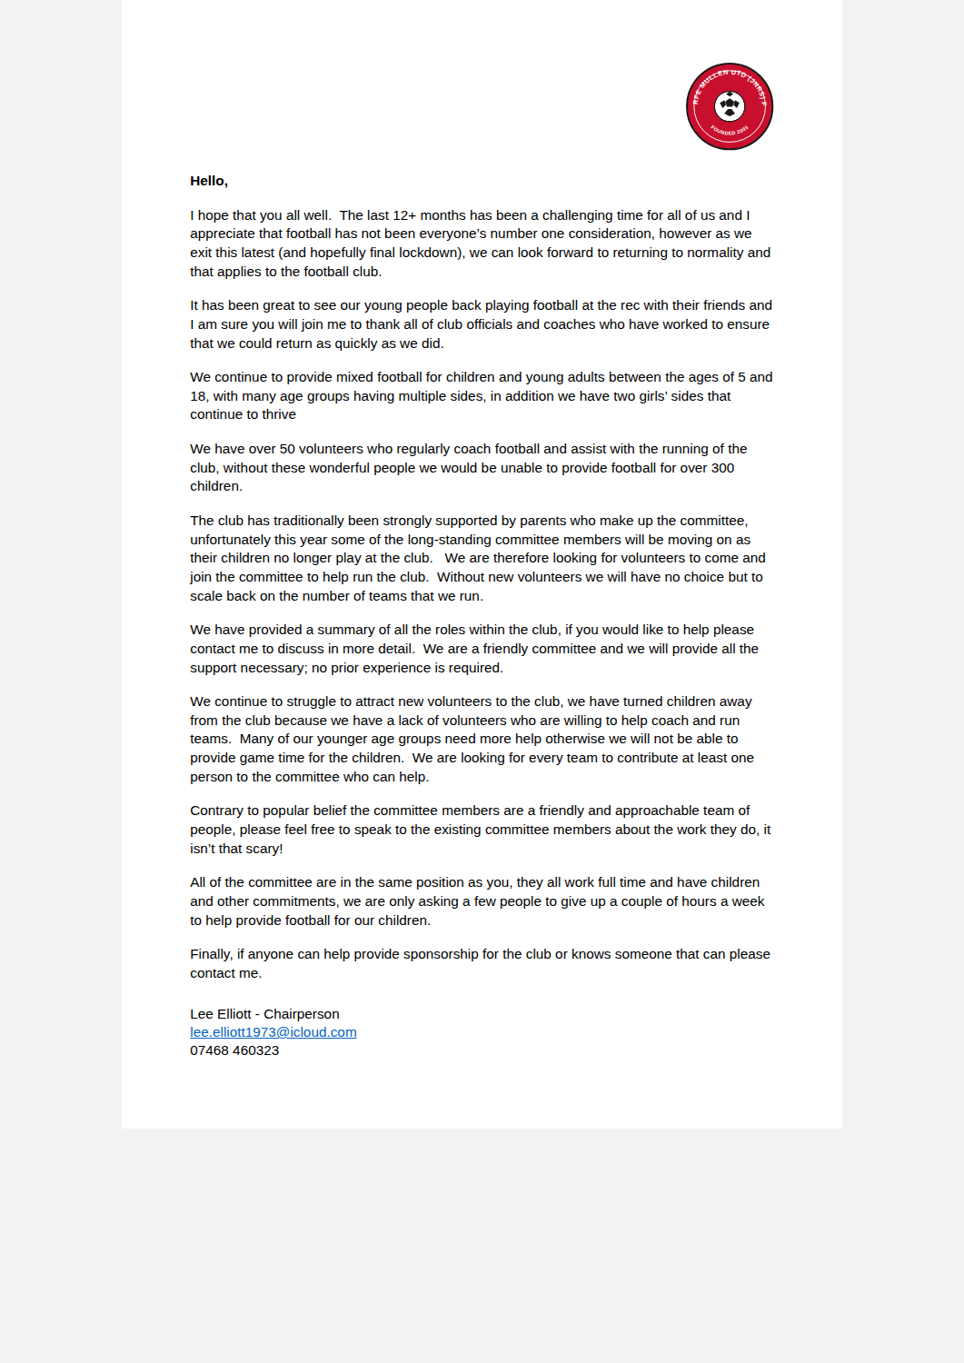CORFE MULLEN UTD (JNRS) F.C. FOUNDED 2003
Hello,
I hope that you all well. The last 12+ months has been a challenging time for all of us and I appreciate that football has not been everyone’s number one consideration, however as we exit this latest (and hopefully final lockdown), we can look forward to returning to normality and that applies to the football club.
It has been great to see our young people back playing football at the rec with their friends and I am sure you will join me to thank all of club officials and coaches who have worked to ensure that we could return as quickly as we did.
We continue to provide mixed football for children and young adults between the ages of 5 and 18, with many age groups having multiple sides, in addition we have two girls’ sides that continue to thrive
We have over 50 volunteers who regularly coach football and assist with the running of the club, without these wonderful people we would be unable to provide football for over 300 children.
The club has traditionally been strongly supported by parents who make up the committee, unfortunately this year some of the long-standing committee members will be moving on as their children no longer play at the club. We are therefore looking for volunteers to come and join the committee to help run the club. Without new volunteers we will have no choice but to scale back on the number of teams that we run.
We have provided a summary of all the roles within the club, if you would like to help please contact me to discuss in more detail. We are a friendly committee and we will provide all the support necessary; no prior experience is required.
We continue to struggle to attract new volunteers to the club, we have turned children away from the club because we have a lack of volunteers who are willing to help coach and run teams. Many of our younger age groups need more help otherwise we will not be able to provide game time for the children. We are looking for every team to contribute at least one person to the committee who can help.
Contrary to popular belief the committee members are a friendly and approachable team of people, please feel free to speak to the existing committee members about the work they do, it isn’t that scary!
All of the committee are in the same position as you, they all work full time and have children and other commitments, we are only asking a few people to give up a couple of hours a week to help provide football for our children.
Finally, if anyone can help provide sponsorship for the club or knows someone that can please contact me.
Lee Elliott - Chairperson
lee.elliott1973@icloud.com
07468 460323